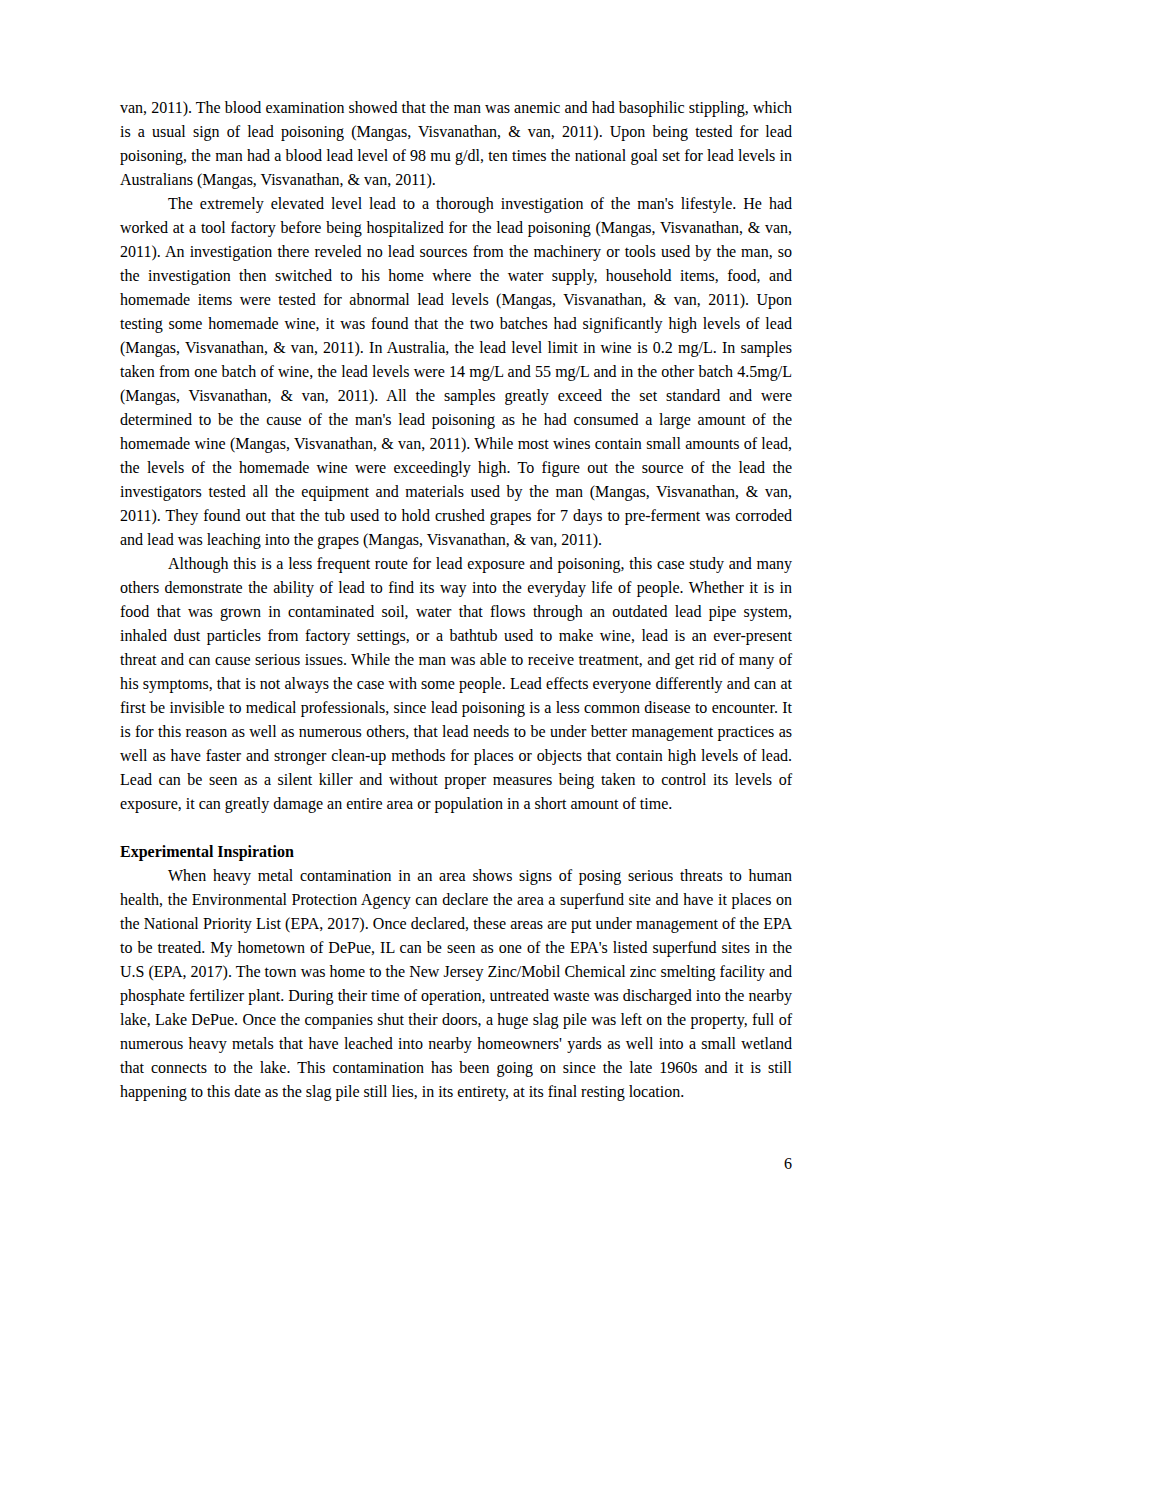van, 2011). The blood examination showed that the man was anemic and had basophilic stippling, which is a usual sign of lead poisoning (Mangas, Visvanathan, & van, 2011). Upon being tested for lead poisoning, the man had a blood lead level of 98 mu g/dl, ten times the national goal set for lead levels in Australians (Mangas, Visvanathan, & van, 2011).
The extremely elevated level lead to a thorough investigation of the man's lifestyle. He had worked at a tool factory before being hospitalized for the lead poisoning (Mangas, Visvanathan, & van, 2011). An investigation there reveled no lead sources from the machinery or tools used by the man, so the investigation then switched to his home where the water supply, household items, food, and homemade items were tested for abnormal lead levels (Mangas, Visvanathan, & van, 2011). Upon testing some homemade wine, it was found that the two batches had significantly high levels of lead (Mangas, Visvanathan, & van, 2011). In Australia, the lead level limit in wine is 0.2 mg/L. In samples taken from one batch of wine, the lead levels were 14 mg/L and 55 mg/L and in the other batch 4.5mg/L (Mangas, Visvanathan, & van, 2011). All the samples greatly exceed the set standard and were determined to be the cause of the man's lead poisoning as he had consumed a large amount of the homemade wine (Mangas, Visvanathan, & van, 2011). While most wines contain small amounts of lead, the levels of the homemade wine were exceedingly high. To figure out the source of the lead the investigators tested all the equipment and materials used by the man (Mangas, Visvanathan, & van, 2011). They found out that the tub used to hold crushed grapes for 7 days to pre-ferment was corroded and lead was leaching into the grapes (Mangas, Visvanathan, & van, 2011).
Although this is a less frequent route for lead exposure and poisoning, this case study and many others demonstrate the ability of lead to find its way into the everyday life of people. Whether it is in food that was grown in contaminated soil, water that flows through an outdated lead pipe system, inhaled dust particles from factory settings, or a bathtub used to make wine, lead is an ever-present threat and can cause serious issues. While the man was able to receive treatment, and get rid of many of his symptoms, that is not always the case with some people. Lead effects everyone differently and can at first be invisible to medical professionals, since lead poisoning is a less common disease to encounter. It is for this reason as well as numerous others, that lead needs to be under better management practices as well as have faster and stronger clean-up methods for places or objects that contain high levels of lead. Lead can be seen as a silent killer and without proper measures being taken to control its levels of exposure, it can greatly damage an entire area or population in a short amount of time.
Experimental Inspiration
When heavy metal contamination in an area shows signs of posing serious threats to human health, the Environmental Protection Agency can declare the area a superfund site and have it places on the National Priority List (EPA, 2017). Once declared, these areas are put under management of the EPA to be treated. My hometown of DePue, IL can be seen as one of the EPA's listed superfund sites in the U.S (EPA, 2017). The town was home to the New Jersey Zinc/Mobil Chemical zinc smelting facility and phosphate fertilizer plant. During their time of operation, untreated waste was discharged into the nearby lake, Lake DePue. Once the companies shut their doors, a huge slag pile was left on the property, full of numerous heavy metals that have leached into nearby homeowners' yards as well into a small wetland that connects to the lake. This contamination has been going on since the late 1960s and it is still happening to this date as the slag pile still lies, in its entirety, at its final resting location.
6